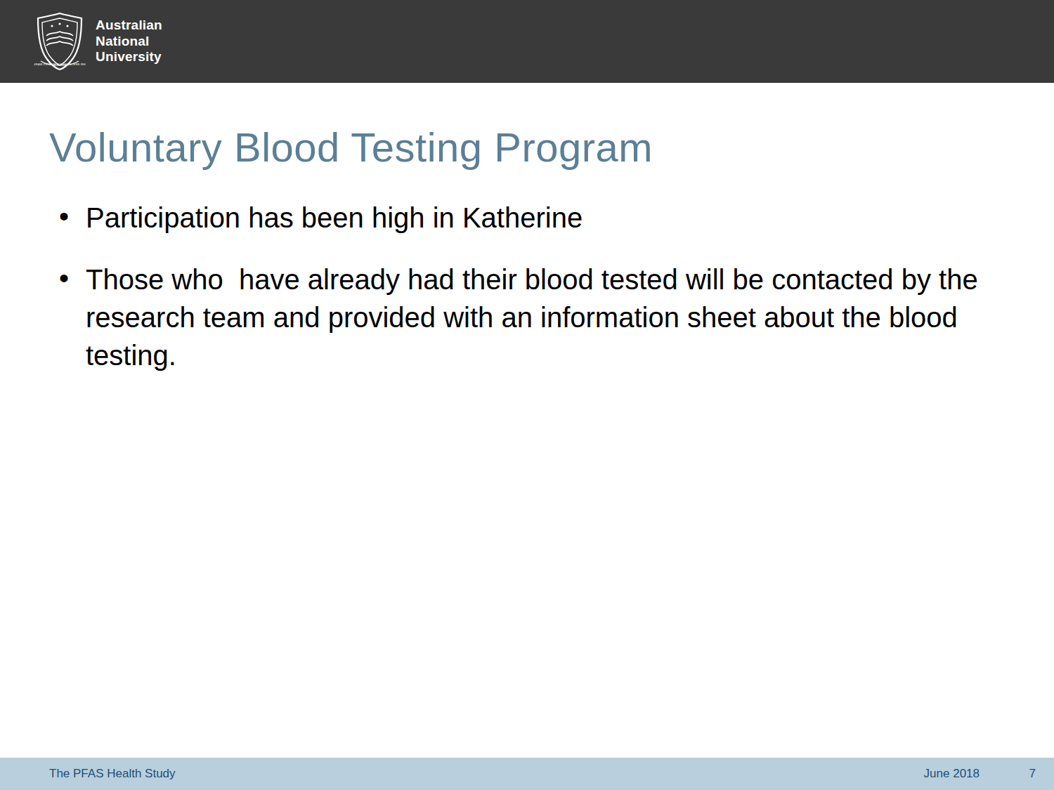NATURAM PRIMUM COGNOSCERE RERUM
Australian
National
University
Voluntary Blood Testing Program
Participation has been high in Katherine
Those who have already had their blood tested will be contacted by the research team and provided with an information sheet about the blood testing.
The PFAS Health Study
June 2018 7